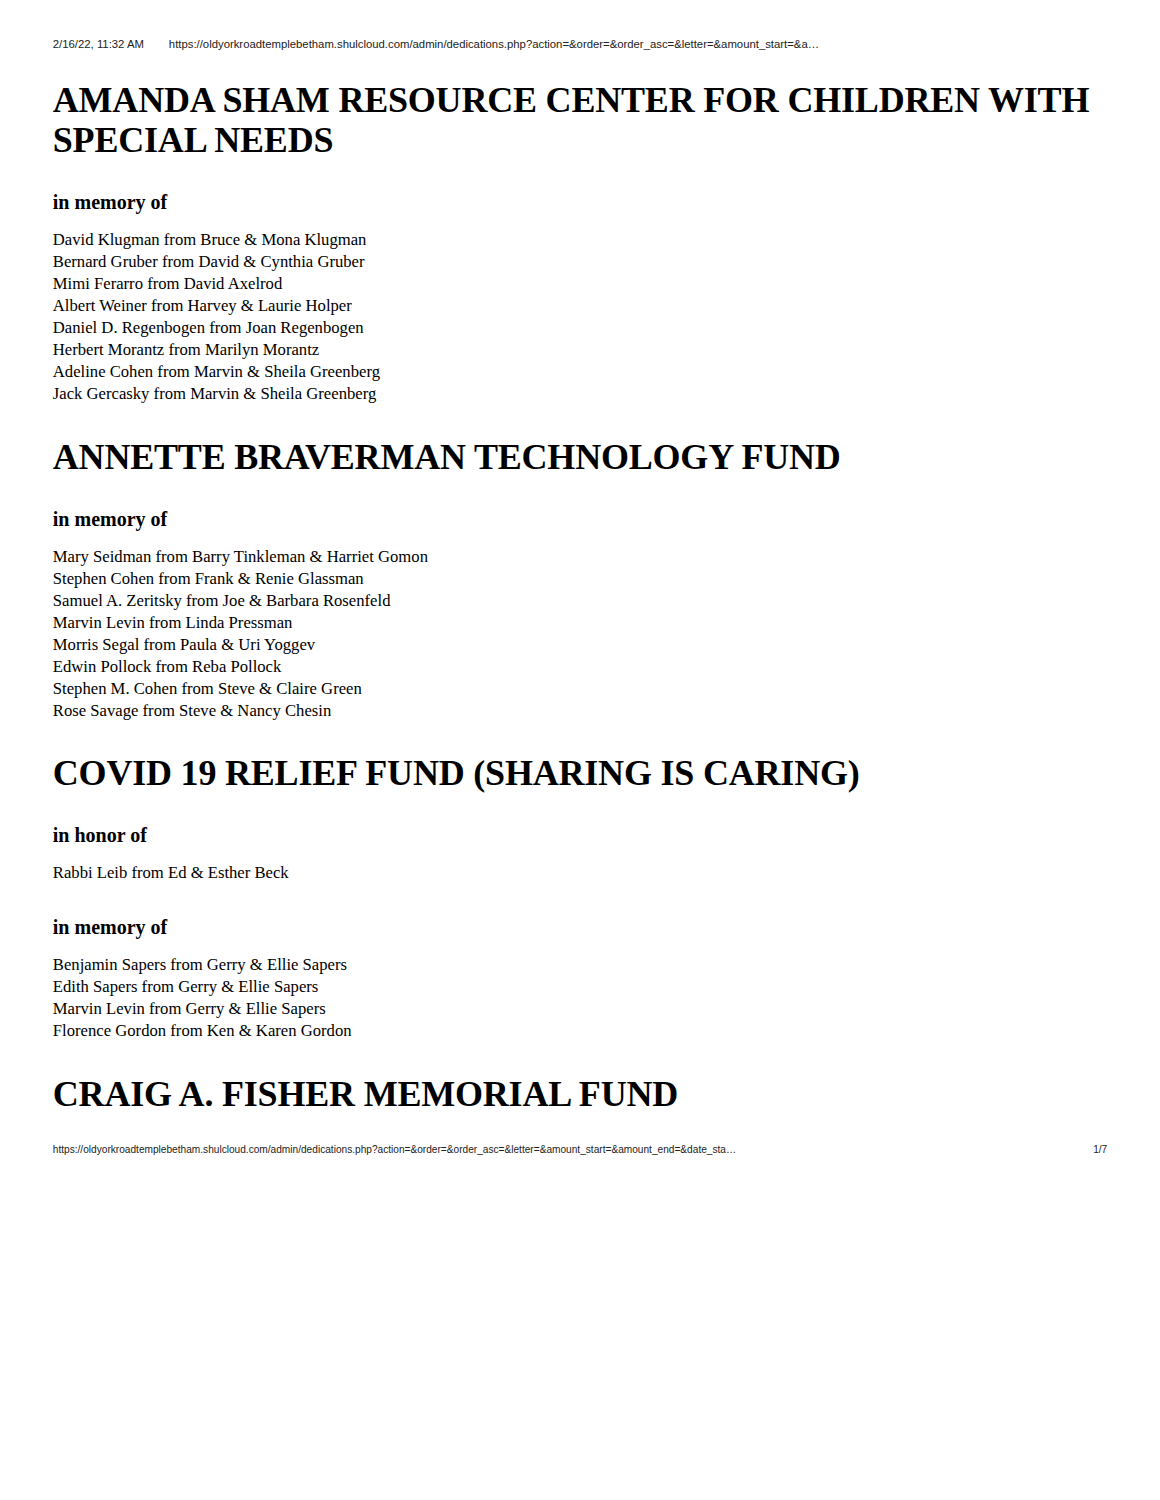2/16/22, 11:32 AM https://oldyorkroadtemplebetham.shulcloud.com/admin/dedications.php?action=&order=&order_asc=&letter=&amount_start=&a…
AMANDA SHAM RESOURCE CENTER FOR CHILDREN WITH SPECIAL NEEDS
in memory of
David Klugman from Bruce & Mona Klugman
Bernard Gruber from David & Cynthia Gruber
Mimi Ferarro from David Axelrod
Albert Weiner from Harvey & Laurie Holper
Daniel D. Regenbogen from Joan Regenbogen
Herbert Morantz from Marilyn Morantz
Adeline Cohen from Marvin & Sheila Greenberg
Jack Gercasky from Marvin & Sheila Greenberg
ANNETTE BRAVERMAN TECHNOLOGY FUND
in memory of
Mary Seidman from Barry Tinkleman & Harriet Gomon
Stephen Cohen from Frank & Renie Glassman
Samuel A. Zeritsky from Joe & Barbara Rosenfeld
Marvin Levin from Linda Pressman
Morris Segal from Paula & Uri Yoggev
Edwin Pollock from Reba Pollock
Stephen M. Cohen from Steve & Claire Green
Rose Savage from Steve & Nancy Chesin
COVID 19 RELIEF FUND (SHARING IS CARING)
in honor of
Rabbi Leib from Ed & Esther Beck
in memory of
Benjamin Sapers from Gerry & Ellie Sapers
Edith Sapers from Gerry & Ellie Sapers
Marvin Levin from Gerry & Ellie Sapers
Florence Gordon from Ken & Karen Gordon
CRAIG A. FISHER MEMORIAL FUND
https://oldyorkroadtemplebetham.shulcloud.com/admin/dedications.php?action=&order=&order_asc=&letter=&amount_start=&amount_end=&date_sta… 1/7